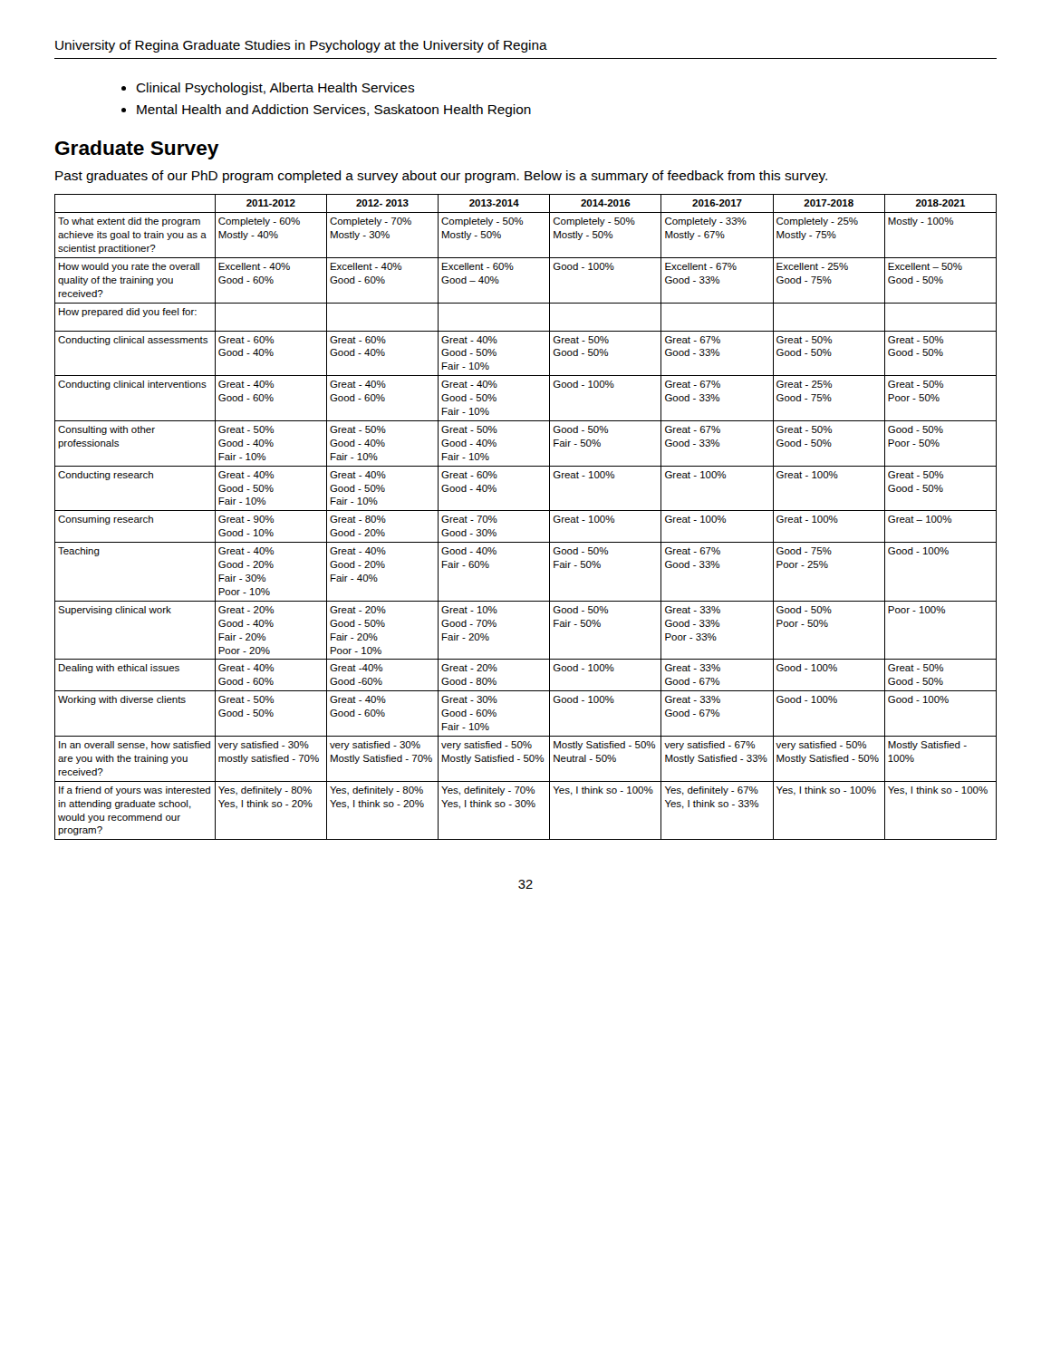University of Regina Graduate Studies in Psychology at the University of Regina
Clinical Psychologist, Alberta Health Services
Mental Health and Addiction Services, Saskatoon Health Region
Graduate Survey
Past graduates of our PhD program completed a survey about our program. Below is a summary of feedback from this survey.
| | 2011-2012 | 2012- 2013 | 2013-2014 | 2014-2016 | 2016-2017 | 2017-2018 | 2018-2021 |
| --- | --- | --- | --- | --- | --- | --- | --- |
| To what extent did the program achieve its goal to train you as a scientist practitioner? | Completely - 60% Mostly - 40% | Completely - 70% Mostly - 30% | Completely - 50% Mostly - 50% | Completely - 50% Mostly - 50% | Completely - 33% Mostly - 67% | Completely - 25% Mostly - 75% | Mostly - 100% |
| How would you rate the overall quality of the training you received? | Excellent - 40% Good - 60% | Excellent - 40% Good - 60% | Excellent - 60% Good – 40% | Good - 100% | Excellent - 67% Good - 33% | Excellent - 25% Good - 75% | Excellent – 50% Good - 50% |
| How prepared did you feel for: | | | | | | | |
| Conducting clinical assessments | Great - 60% Good - 40% | Great - 60% Good - 40% | Great - 40% Good - 50% Fair - 10% | Great - 50% Good - 50% | Great - 67% Good - 33% | Great - 50% Good - 50% | Great - 50% Good - 50% |
| Conducting clinical interventions | Great - 40% Good - 60% | Great - 40% Good - 60% | Great - 40% Good - 50% Fair - 10% | Good - 100% | Great - 67% Good - 33% | Great - 25% Good - 75% | Great - 50% Poor - 50% |
| Consulting with other professionals | Great - 50% Good - 40% Fair - 10% | Great - 50% Good - 40% Fair - 10% | Great - 50% Good - 40% Fair - 10% | Good - 50% Fair - 50% | Great - 67% Good - 33% | Great - 50% Good - 50% | Good - 50% Poor - 50% |
| Conducting research | Great - 40% Good - 50% Fair - 10% | Great - 40% Good - 50% Fair - 10% | Great - 60% Good - 40% | Great - 100% | Great - 100% | Great - 100% | Great - 50% Good - 50% |
| Consuming research | Great - 90% Good - 10% | Great - 80% Good - 20% | Great - 70% Good - 30% | Great - 100% | Great - 100% | Great - 100% | Great – 100% |
| Teaching | Great - 40% Good - 20% Fair - 30% Poor - 10% | Great - 40% Good - 20% Fair - 40% | Good - 40% Fair - 60% | Good - 50% Fair - 50% | Great - 67% Good - 33% | Good - 75% Poor - 25% | Good - 100% |
| Supervising clinical work | Great - 20% Good - 40% Fair - 20% Poor - 20% | Great - 20% Good - 50% Fair - 20% Poor - 10% | Great - 10% Good - 70% Fair - 20% | Good - 50% Fair - 50% | Great - 33% Good - 33% Poor - 33% | Good - 50% Poor - 50% | Poor - 100% |
| Dealing with ethical issues | Great - 40% Good - 60% | Great -40% Good -60% | Great - 20% Good - 80% | Good - 100% | Great - 33% Good - 67% | Good - 100% | Great - 50% Good - 50% |
| Working with diverse clients | Great - 50% Good - 50% | Great - 40% Good - 60% | Great - 30% Good - 60% Fair - 10% | Good - 100% | Great - 33% Good - 67% | Good - 100% | Good - 100% |
| In an overall sense, how satisfied are you with the training you received? | very satisfied - 30% mostly satisfied - 70% | very satisfied - 30% Mostly Satisfied - 70% | very satisfied - 50% Mostly Satisfied - 50% | Mostly Satisfied - 50% Neutral - 50% | very satisfied - 67% Mostly Satisfied - 33% | very satisfied - 50% Mostly Satisfied - 50% | Mostly Satisfied - 100% |
| If a friend of yours was interested in attending graduate school, would you recommend our program? | Yes, definitely - 80% Yes, I think so - 20% | Yes, definitely - 80% Yes, I think so - 20% | Yes, definitely - 70% Yes, I think so - 30% | Yes, I think so - 100% | Yes, definitely - 67% Yes, I think so - 33% | Yes, I think so - 100% | Yes, I think so - 100% |
32